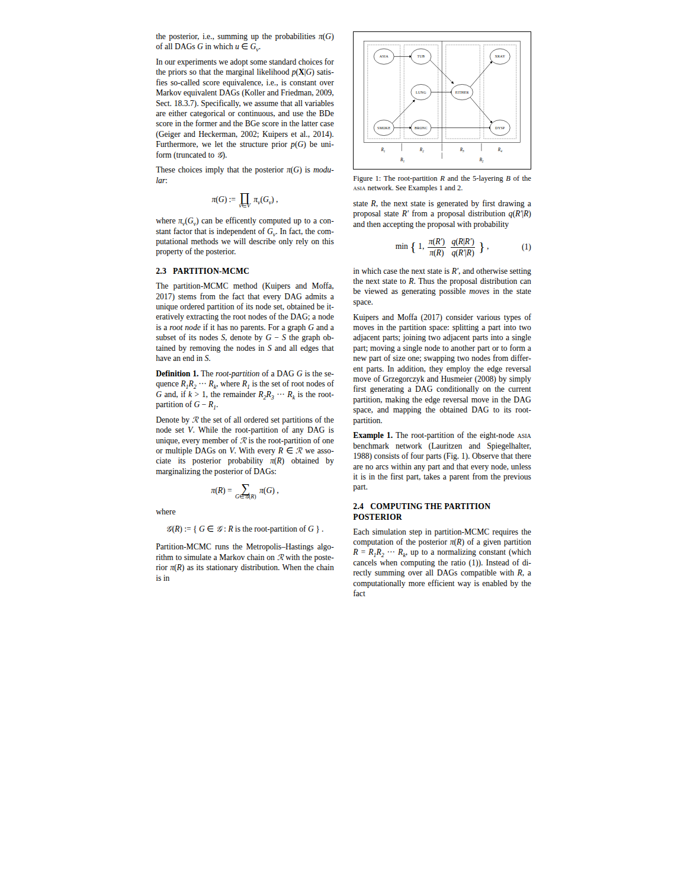the posterior, i.e., summing up the probabilities π(G) of all DAGs G in which u ∈ Gv.
In our experiments we adopt some standard choices for the priors so that the marginal likelihood p(X|G) satisfies so-called score equivalence, i.e., is constant over Markov equivalent DAGs (Koller and Friedman, 2009, Sect. 18.3.7). Specifically, we assume that all variables are either categorical or continuous, and use the BDe score in the former and the BGe score in the latter case (Geiger and Heckerman, 2002; Kuipers et al., 2014). Furthermore, we let the structure prior p(G) be uniform (truncated to 𝒢).
These choices imply that the posterior π(G) is modular:
π(G) := ∏ v∈V πv(Gv) ,
where πv(Gv) can be efficently computed up to a constant factor that is independent of Gv. In fact, the computational methods we will describe only rely on this property of the posterior.
2.3 PARTITION-MCMC
The partition-MCMC method (Kuipers and Moffa, 2017) stems from the fact that every DAG admits a unique ordered partition of its node set, obtained be iteratively extracting the root nodes of the DAG; a node is a root node if it has no parents. For a graph G and a subset of its nodes S, denote by G − S the graph obtained by removing the nodes in S and all edges that have an end in S.
Definition 1. The root-partition of a DAG G is the sequence R1R2 ··· Rk, where R1 is the set of root nodes of G and, if k > 1, the remainder R2R3 ··· Rk is the root-partition of G − R1.
Denote by ℛ the set of all ordered set partitions of the node set V. While the root-partition of any DAG is unique, every member of ℛ is the root-partition of one or multiple DAGs on V. With every R ∈ ℛ we associate its posterior probability π(R) obtained by marginalizing the posterior of DAGs:
π(R) = ∑ G∈𝒢(R) π(G) ,
where
𝒢(R) := { G ∈ 𝒢 : R is the root-partition of G } .
Partition-MCMC runs the Metropolis–Hastings algorithm to simulate a Markov chain on ℛ with the posterior π(R) as its stationary distribution. When the chain is in
ASIA TUB XRAY LUNG EITHER SMOKE BRONC DYSP R1 R2 R3 R4 B1 B2
Figure 1: The root-partition R and the 5-layering B of the asia network. See Examples 1 and 2.
state R, the next state is generated by first drawing a proposal state R′ from a proposal distribution q(R′|R) and then accepting the proposal with probability
min { 1, π(R′) π(R) q(R|R′) q(R′|R) } , (1)
in which case the next state is R′, and otherwise setting the next state to R. Thus the proposal distribution can be viewed as generating possible moves in the state space.
Kuipers and Moffa (2017) consider various types of moves in the partition space: splitting a part into two adjacent parts; joining two adjacent parts into a single part; moving a single node to another part or to form a new part of size one; swapping two nodes from different parts. In addition, they employ the edge reversal move of Grzegorczyk and Husmeier (2008) by simply first generating a DAG conditionally on the current partition, making the edge reversal move in the DAG space, and mapping the obtained DAG to its root-partition.
Example 1. The root-partition of the eight-node asia benchmark network (Lauritzen and Spiegelhalter, 1988) consists of four parts (Fig. 1). Observe that there are no arcs within any part and that every node, unless it is in the first part, takes a parent from the previous part.
2.4 COMPUTING THE PARTITION POSTERIOR
Each simulation step in partition-MCMC requires the computation of the posterior π(R) of a given partition R = R1R2 ··· Rk, up to a normalizing constant (which cancels when computing the ratio (1)). Instead of directly summing over all DAGs compatible with R, a computationally more efficient way is enabled by the fact